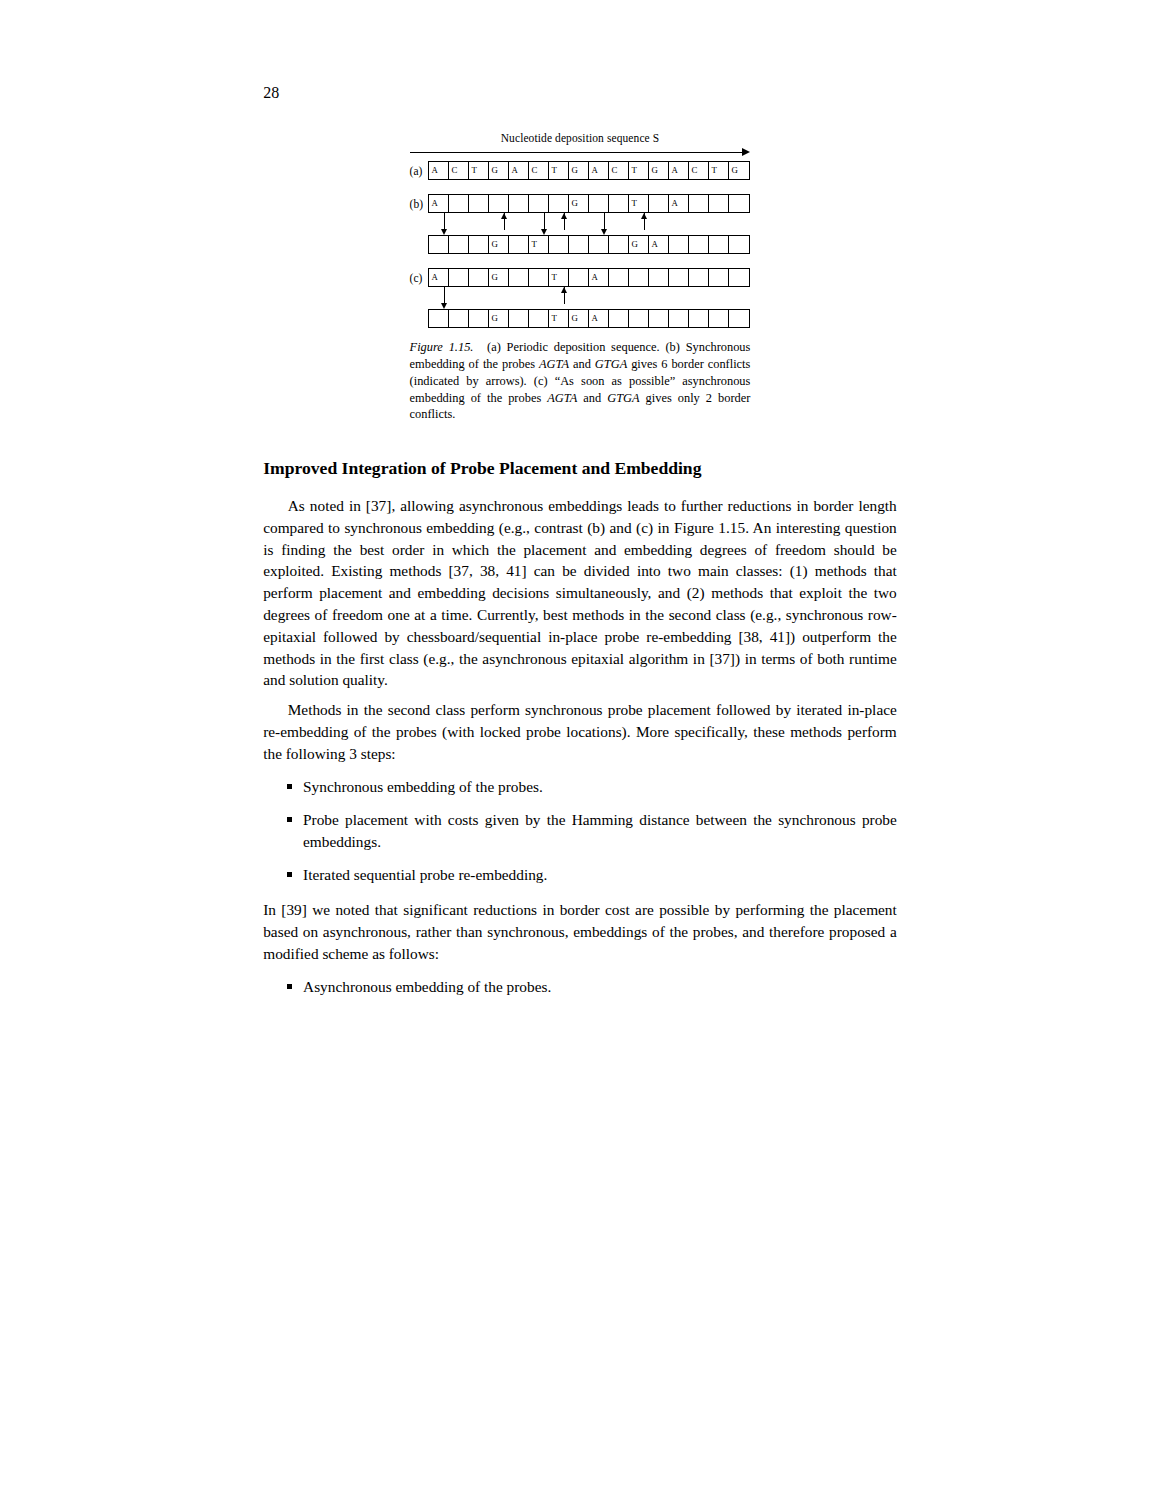28
Nucleotide deposition sequence S
(a)
A
C
T
G
A
C
T
G
A
C
T
G
A
C
T
G
(b)
A
G
T
A
G
T
G
A
(c)
A
G
T
A
G
T
G
A
Figure 1.15. (a) Periodic deposition sequence. (b) Synchronous embedding of the probes AGTA and GTGA gives 6 border conflicts (indicated by arrows). (c) “As soon as possible” asynchronous embedding of the probes AGTA and GTGA gives only 2 border conflicts.
Improved Integration of Probe Placement and Embedding
As noted in [37], allowing asynchronous embeddings leads to further reductions in border length compared to synchronous embedding (e.g., contrast (b) and (c) in Figure 1.15. An interesting question is finding the best order in which the placement and embedding degrees of freedom should be exploited. Existing methods [37, 38, 41] can be divided into two main classes: (1) methods that perform placement and embedding decisions simultaneously, and (2) methods that exploit the two degrees of freedom one at a time. Currently, best methods in the second class (e.g., synchronous row-epitaxial followed by chessboard/sequential in-place probe re-embedding [38, 41]) outperform the methods in the first class (e.g., the asynchronous epitaxial algorithm in [37]) in terms of both runtime and solution quality.
Methods in the second class perform synchronous probe placement followed by iterated in-place re-embedding of the probes (with locked probe locations). More specifically, these methods perform the following 3 steps:
Synchronous embedding of the probes.
Probe placement with costs given by the Hamming distance between the synchronous probe embeddings.
Iterated sequential probe re-embedding.
In [39] we noted that significant reductions in border cost are possible by performing the placement based on asynchronous, rather than synchronous, embeddings of the probes, and therefore proposed a modified scheme as follows:
Asynchronous embedding of the probes.